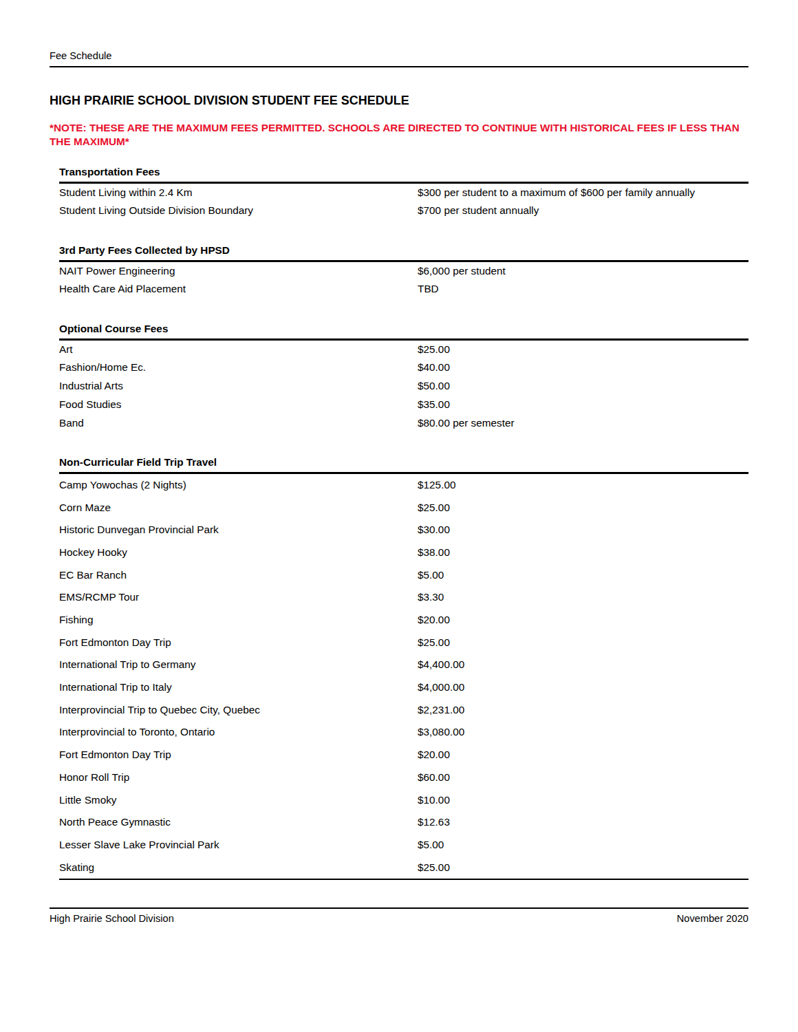Fee Schedule
HIGH PRAIRIE SCHOOL DIVISION STUDENT FEE SCHEDULE
*NOTE: THESE ARE THE MAXIMUM FEES PERMITTED. SCHOOLS ARE DIRECTED TO CONTINUE WITH HISTORICAL FEES IF LESS THAN THE MAXIMUM*
Transportation Fees
| Student Living within 2.4 Km | $300 per student to a maximum of $600 per family annually |
| Student Living Outside Division Boundary | $700 per student annually |
3rd Party Fees Collected by HPSD
| NAIT Power Engineering | $6,000 per student |
| Health Care Aid Placement | TBD |
Optional Course Fees
| Art | $25.00 |
| Fashion/Home Ec. | $40.00 |
| Industrial Arts | $50.00 |
| Food Studies | $35.00 |
| Band | $80.00 per semester |
Non-Curricular Field Trip Travel
| Camp Yowochas (2 Nights) | $125.00 |
| Corn Maze | $25.00 |
| Historic Dunvegan Provincial Park | $30.00 |
| Hockey Hooky | $38.00 |
| EC Bar Ranch | $5.00 |
| EMS/RCMP Tour | $3.30 |
| Fishing | $20.00 |
| Fort Edmonton Day Trip | $25.00 |
| International Trip to Germany | $4,400.00 |
| International Trip to Italy | $4,000.00 |
| Interprovincial Trip to Quebec City, Quebec | $2,231.00 |
| Interprovincial to Toronto, Ontario | $3,080.00 |
| Fort Edmonton Day Trip | $20.00 |
| Honor Roll Trip | $60.00 |
| Little Smoky | $10.00 |
| North Peace Gymnastic | $12.63 |
| Lesser Slave Lake Provincial Park | $5.00 |
| Skating | $25.00 |
High Prairie School Division November 2020